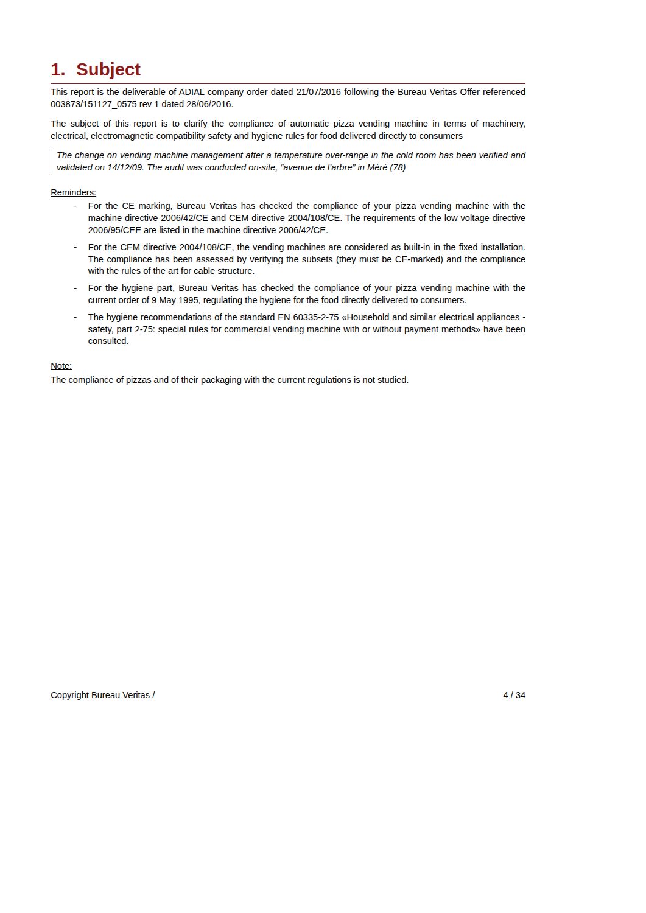1. Subject
This report is the deliverable of ADIAL company order dated 21/07/2016 following the Bureau Veritas Offer referenced 003873/151127_0575 rev 1 dated 28/06/2016.
The subject of this report is to clarify the compliance of automatic pizza vending machine in terms of machinery, electrical, electromagnetic compatibility safety and hygiene rules for food delivered directly to consumers
The change on vending machine management after a temperature over-range in the cold room has been verified and validated on 14/12/09. The audit was conducted on-site, “avenue de l’arbre” in Méré (78)
Reminders:
For the CE marking, Bureau Veritas has checked the compliance of your pizza vending machine with the machine directive 2006/42/CE and CEM directive 2004/108/CE. The requirements of the low voltage directive 2006/95/CEE are listed in the machine directive 2006/42/CE.
For the CEM directive 2004/108/CE, the vending machines are considered as built-in in the fixed installation. The compliance has been assessed by verifying the subsets (they must be CE-marked) and the compliance with the rules of the art for cable structure.
For the hygiene part, Bureau Veritas has checked the compliance of your pizza vending machine with the current order of 9 May 1995, regulating the hygiene for the food directly delivered to consumers.
The hygiene recommendations of the standard EN 60335-2-75 «Household and similar electrical appliances - safety, part 2-75: special rules for commercial vending machine with or without payment methods» have been consulted.
Note:
The compliance of pizzas and of their packaging with the current regulations is not studied.
Copyright Bureau Veritas / 4 / 34